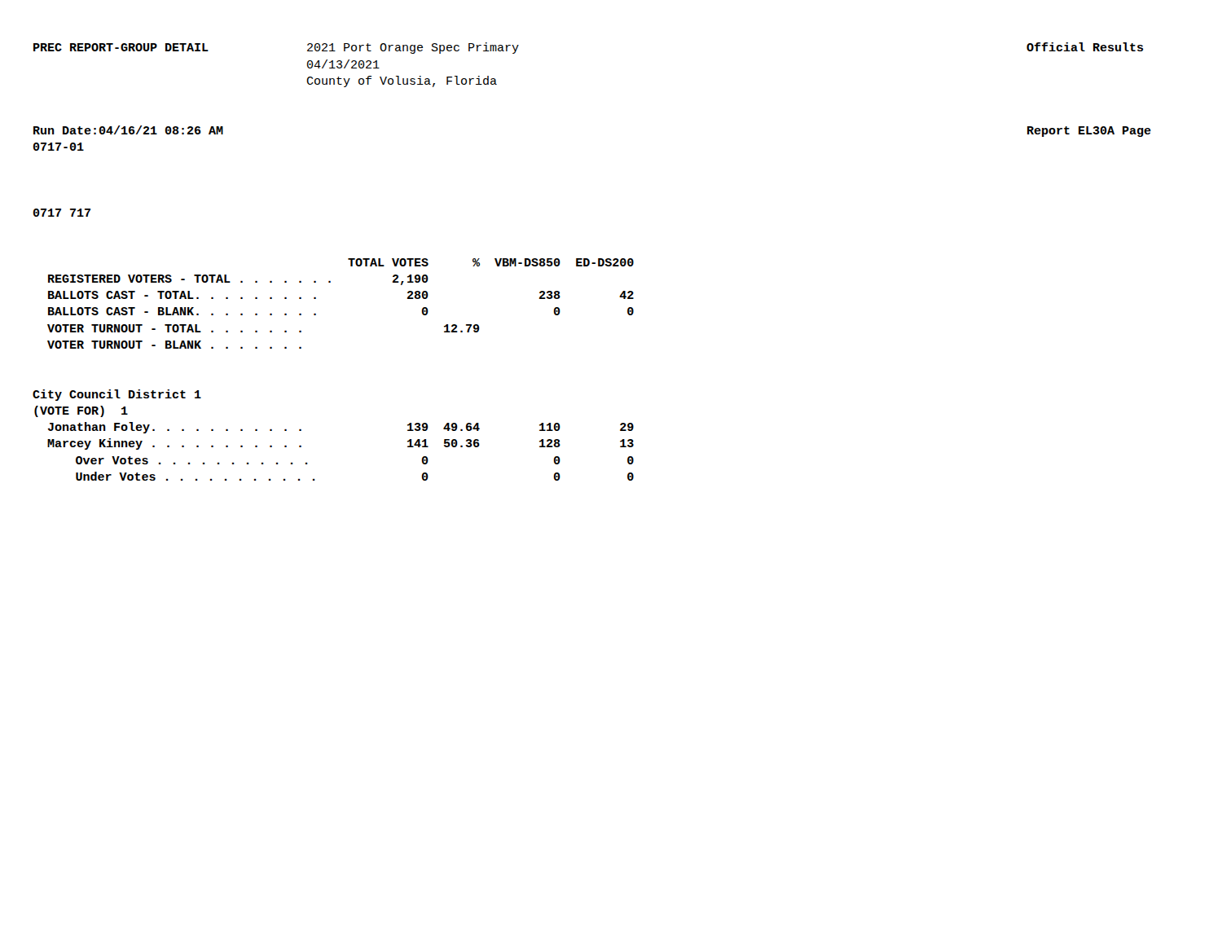PREC REPORT-GROUP DETAIL
2021 Port Orange Spec Primary 04/13/2021 County of Volusia, Florida
Official Results
Run Date:04/16/21 08:26 AM 0717-01
Report EL30A Page
0717 717
| | TOTAL VOTES | % | VBM-DS850 | ED-DS200 |
| REGISTERED VOTERS - TOTAL . . . . . . . | 2,190 | | | |
| BALLOTS CAST - TOTAL. . . . . . . . . | 280 | | 238 | 42 |
| BALLOTS CAST - BLANK. . . . . . . . . | 0 | | 0 | 0 |
| VOTER TURNOUT - TOTAL . . . . . . . | | 12.79 | | |
| VOTER TURNOUT - BLANK . . . . . . . | | | | |
| City Council District 1 | |
| (VOTE FOR) 1 | |
| Jonathan Foley. . . . . . . . . . . | 139 | 49.64 | 110 | 29 |
| Marcey Kinney . . . . . . . . . . . | 141 | 50.36 | 128 | 13 |
| Over Votes . . . . . . . . . . . | 0 | | 0 | 0 |
| Under Votes . . . . . . . . . . . | 0 | | 0 | 0 |